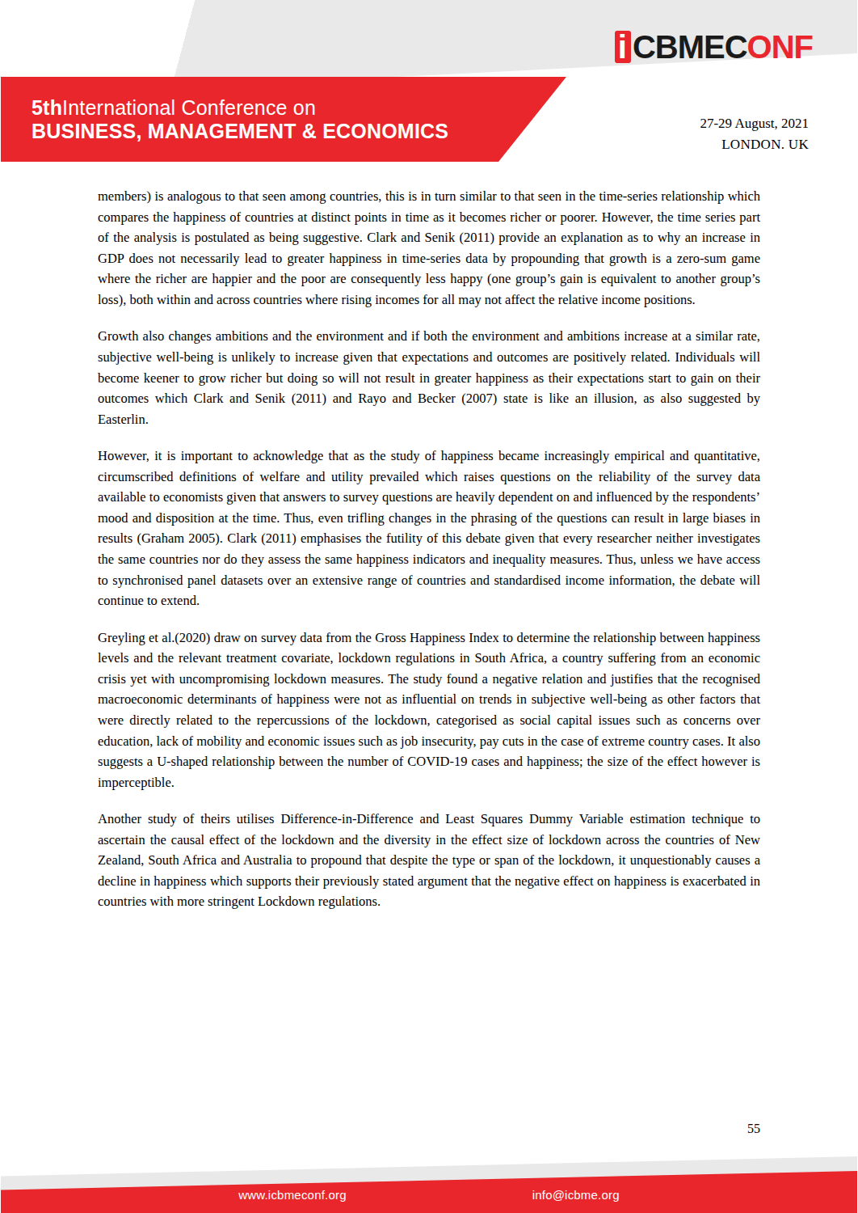5thInternational Conference on
BUSINESS, MANAGEMENT & ECONOMICS
i CBMECONF
27-29 August, 2021
LONDON. UK
members) is analogous to that seen among countries, this is in turn similar to that seen in the time-series relationship which compares the happiness of countries at distinct points in time as it becomes richer or poorer. However, the time series part of the analysis is postulated as being suggestive. Clark and Senik (2011) provide an explanation as to why an increase in GDP does not necessarily lead to greater happiness in time-series data by propounding that growth is a zero-sum game where the richer are happier and the poor are consequently less happy (one group’s gain is equivalent to another group’s loss), both within and across countries where rising incomes for all may not affect the relative income positions.
Growth also changes ambitions and the environment and if both the environment and ambitions increase at a similar rate, subjective well-being is unlikely to increase given that expectations and outcomes are positively related. Individuals will become keener to grow richer but doing so will not result in greater happiness as their expectations start to gain on their outcomes which Clark and Senik (2011) and Rayo and Becker (2007) state is like an illusion, as also suggested by Easterlin.
However, it is important to acknowledge that as the study of happiness became increasingly empirical and quantitative, circumscribed definitions of welfare and utility prevailed which raises questions on the reliability of the survey data available to economists given that answers to survey questions are heavily dependent on and influenced by the respondents’ mood and disposition at the time. Thus, even trifling changes in the phrasing of the questions can result in large biases in results (Graham 2005). Clark (2011) emphasises the futility of this debate given that every researcher neither investigates the same countries nor do they assess the same happiness indicators and inequality measures. Thus, unless we have access to synchronised panel datasets over an extensive range of countries and standardised income information, the debate will continue to extend.
Greyling et al.(2020) draw on survey data from the Gross Happiness Index to determine the relationship between happiness levels and the relevant treatment covariate, lockdown regulations in South Africa, a country suffering from an economic crisis yet with uncompromising lockdown measures. The study found a negative relation and justifies that the recognised macroeconomic determinants of happiness were not as influential on trends in subjective well-being as other factors that were directly related to the repercussions of the lockdown, categorised as social capital issues such as concerns over education, lack of mobility and economic issues such as job insecurity, pay cuts in the case of extreme country cases. It also suggests a U-shaped relationship between the number of COVID-19 cases and happiness; the size of the effect however is imperceptible.
Another study of theirs utilises Difference-in-Difference and Least Squares Dummy Variable estimation technique to ascertain the causal effect of the lockdown and the diversity in the effect size of lockdown across the countries of New Zealand, South Africa and Australia to propound that despite the type or span of the lockdown, it unquestionably causes a decline in happiness which supports their previously stated argument that the negative effect on happiness is exacerbated in countries with more stringent Lockdown regulations.
55
www.icbmeconf.org info@icbme.org